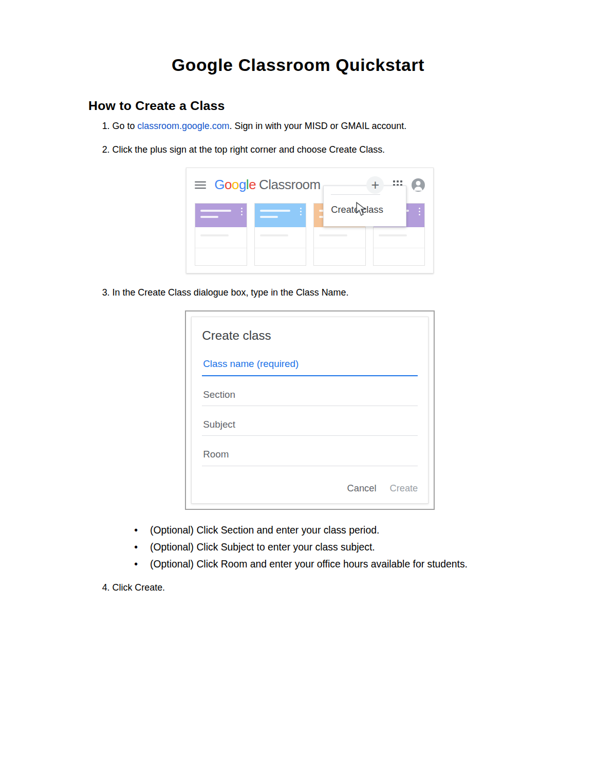Google Classroom Quickstart
How to Create a Class
Go to classroom.google.com. Sign in with your MISD or GMAIL account.
Click the plus sign at the top right corner and choose Create Class.
GoogleClassroom
+
Create class
In the Create Class dialogue box, type in the Class Name.
Create class
Class name (required)
Section
Subject
Room
Cancel Create
(Optional) Click Section and enter your class period.
(Optional) Click Subject to enter your class subject.
(Optional) Click Room and enter your office hours available for students.
Click Create.